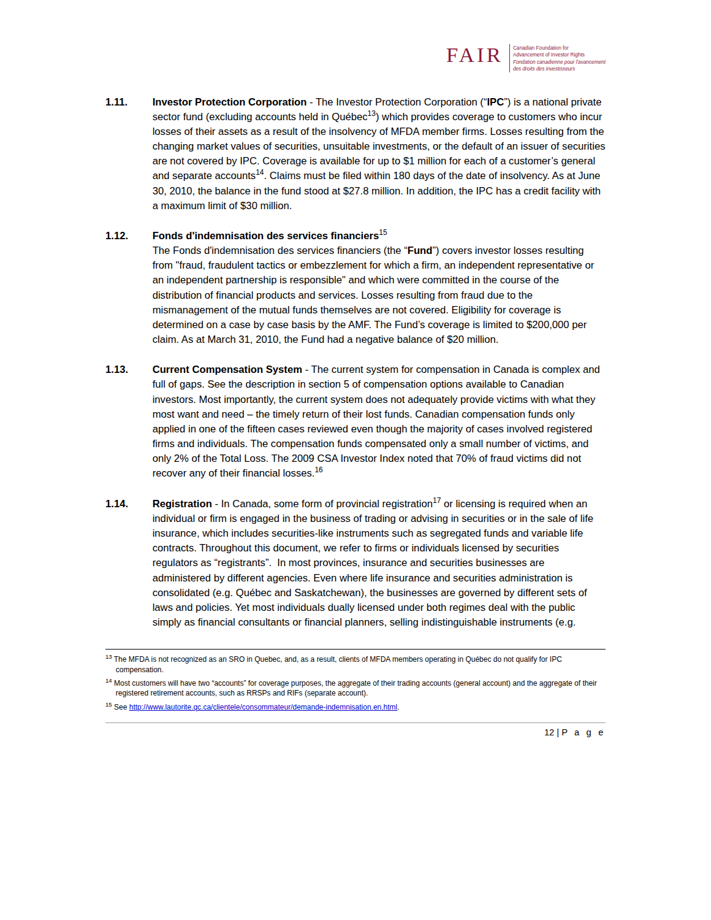FAIR
Canadian Foundation for
Advancement of Investor Rights
Fondation canadienne pour l'avancement
des droits des investisseurs
1.11.
Investor Protection Corporation - The Investor Protection Corporation (“IPC”) is a national private sector fund (excluding accounts held in Québec13) which provides coverage to customers who incur losses of their assets as a result of the insolvency of MFDA member firms. Losses resulting from the changing market values of securities, unsuitable investments, or the default of an issuer of securities are not covered by IPC. Coverage is available for up to $1 million for each of a customer’s general and separate accounts14. Claims must be filed within 180 days of the date of insolvency. As at June 30, 2010, the balance in the fund stood at $27.8 million. In addition, the IPC has a credit facility with a maximum limit of $30 million.
1.12.
Fonds d'indemnisation des services financiers15
The Fonds d'indemnisation des services financiers (the “Fund”) covers investor losses resulting from "fraud, fraudulent tactics or embezzlement for which a firm, an independent representative or an independent partnership is responsible" and which were committed in the course of the distribution of financial products and services. Losses resulting from fraud due to the mismanagement of the mutual funds themselves are not covered. Eligibility for coverage is determined on a case by case basis by the AMF. The Fund’s coverage is limited to $200,000 per claim. As at March 31, 2010, the Fund had a negative balance of $20 million.
1.13.
Current Compensation System - The current system for compensation in Canada is complex and full of gaps. See the description in section 5 of compensation options available to Canadian investors. Most importantly, the current system does not adequately provide victims with what they most want and need – the timely return of their lost funds. Canadian compensation funds only applied in one of the fifteen cases reviewed even though the majority of cases involved registered firms and individuals. The compensation funds compensated only a small number of victims, and only 2% of the Total Loss. The 2009 CSA Investor Index noted that 70% of fraud victims did not recover any of their financial losses.16
1.14.
Registration - In Canada, some form of provincial registration17 or licensing is required when an individual or firm is engaged in the business of trading or advising in securities or in the sale of life insurance, which includes securities-like instruments such as segregated funds and variable life contracts. Throughout this document, we refer to firms or individuals licensed by securities regulators as “registrants”. In most provinces, insurance and securities businesses are administered by different agencies. Even where life insurance and securities administration is consolidated (e.g. Québec and Saskatchewan), the businesses are governed by different sets of laws and policies. Yet most individuals dually licensed under both regimes deal with the public simply as financial consultants or financial planners, selling indistinguishable instruments (e.g.
13 The MFDA is not recognized as an SRO in Quebec, and, as a result, clients of MFDA members operating in Québec do not qualify for IPC compensation.
14 Most customers will have two “accounts” for coverage purposes, the aggregate of their trading accounts (general account) and the aggregate of their registered retirement accounts, such as RRSPs and RIFs (separate account).
15 See http://www.lautorite.qc.ca/clientele/consommateur/demande-indemnisation.en.html.
12 | P a g e